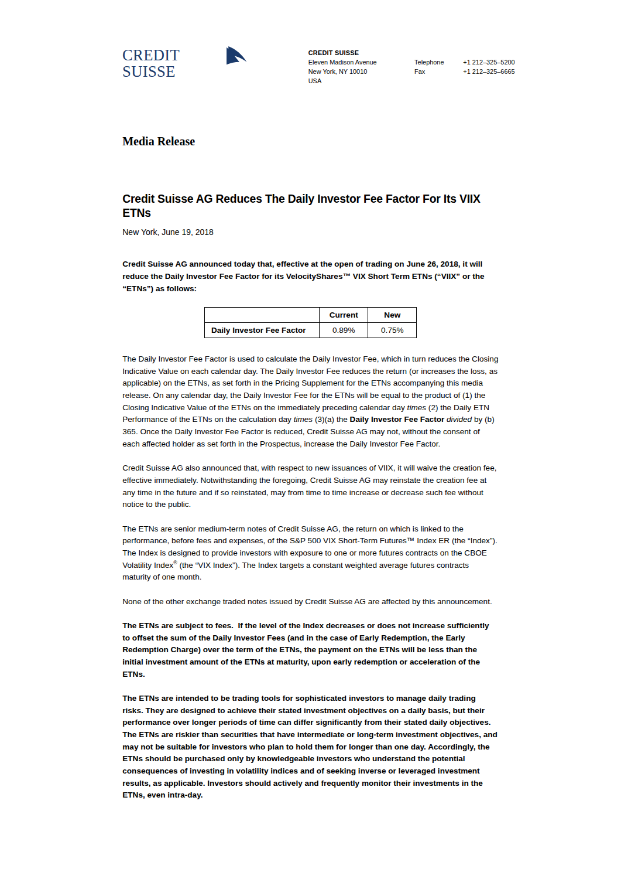CREDIT SUISSE
CREDIT SUISSE
Eleven Madison Avenue
Telephone
+1 212–325–5200
New York, NY 10010
Fax
+1 212–325–6665
USA
Media Release
Credit Suisse AG Reduces The Daily Investor Fee Factor For Its VIIX ETNs
New York, June 19, 2018
Credit Suisse AG announced today that, effective at the open of trading on June 26, 2018, it will reduce the Daily Investor Fee Factor for its VelocityShares™ VIX Short Term ETNs (“VIIX” or the “ETNs”) as follows:
| | Current | New |
| Daily Investor Fee Factor | 0.89% | 0.75% |
The Daily Investor Fee Factor is used to calculate the Daily Investor Fee, which in turn reduces the Closing Indicative Value on each calendar day. The Daily Investor Fee reduces the return (or increases the loss, as applicable) on the ETNs, as set forth in the Pricing Supplement for the ETNs accompanying this media release. On any calendar day, the Daily Investor Fee for the ETNs will be equal to the product of (1) the Closing Indicative Value of the ETNs on the immediately preceding calendar day times (2) the Daily ETN Performance of the ETNs on the calculation day times (3)(a) the Daily Investor Fee Factor divided by (b) 365. Once the Daily Investor Fee Factor is reduced, Credit Suisse AG may not, without the consent of each affected holder as set forth in the Prospectus, increase the Daily Investor Fee Factor.
Credit Suisse AG also announced that, with respect to new issuances of VIIX, it will waive the creation fee, effective immediately. Notwithstanding the foregoing, Credit Suisse AG may reinstate the creation fee at any time in the future and if so reinstated, may from time to time increase or decrease such fee without notice to the public.
The ETNs are senior medium-term notes of Credit Suisse AG, the return on which is linked to the performance, before fees and expenses, of the S&P 500 VIX Short-Term Futures™ Index ER (the “Index”). The Index is designed to provide investors with exposure to one or more futures contracts on the CBOE Volatility Index® (the “VIX Index”). The Index targets a constant weighted average futures contracts maturity of one month.
None of the other exchange traded notes issued by Credit Suisse AG are affected by this announcement.
The ETNs are subject to fees. If the level of the Index decreases or does not increase sufficiently to offset the sum of the Daily Investor Fees (and in the case of Early Redemption, the Early Redemption Charge) over the term of the ETNs, the payment on the ETNs will be less than the initial investment amount of the ETNs at maturity, upon early redemption or acceleration of the ETNs.
The ETNs are intended to be trading tools for sophisticated investors to manage daily trading risks. They are designed to achieve their stated investment objectives on a daily basis, but their performance over longer periods of time can differ significantly from their stated daily objectives. The ETNs are riskier than securities that have intermediate or long-term investment objectives, and may not be suitable for investors who plan to hold them for longer than one day. Accordingly, the ETNs should be purchased only by knowledgeable investors who understand the potential consequences of investing in volatility indices and of seeking inverse or leveraged investment results, as applicable. Investors should actively and frequently monitor their investments in the ETNs, even intra-day.